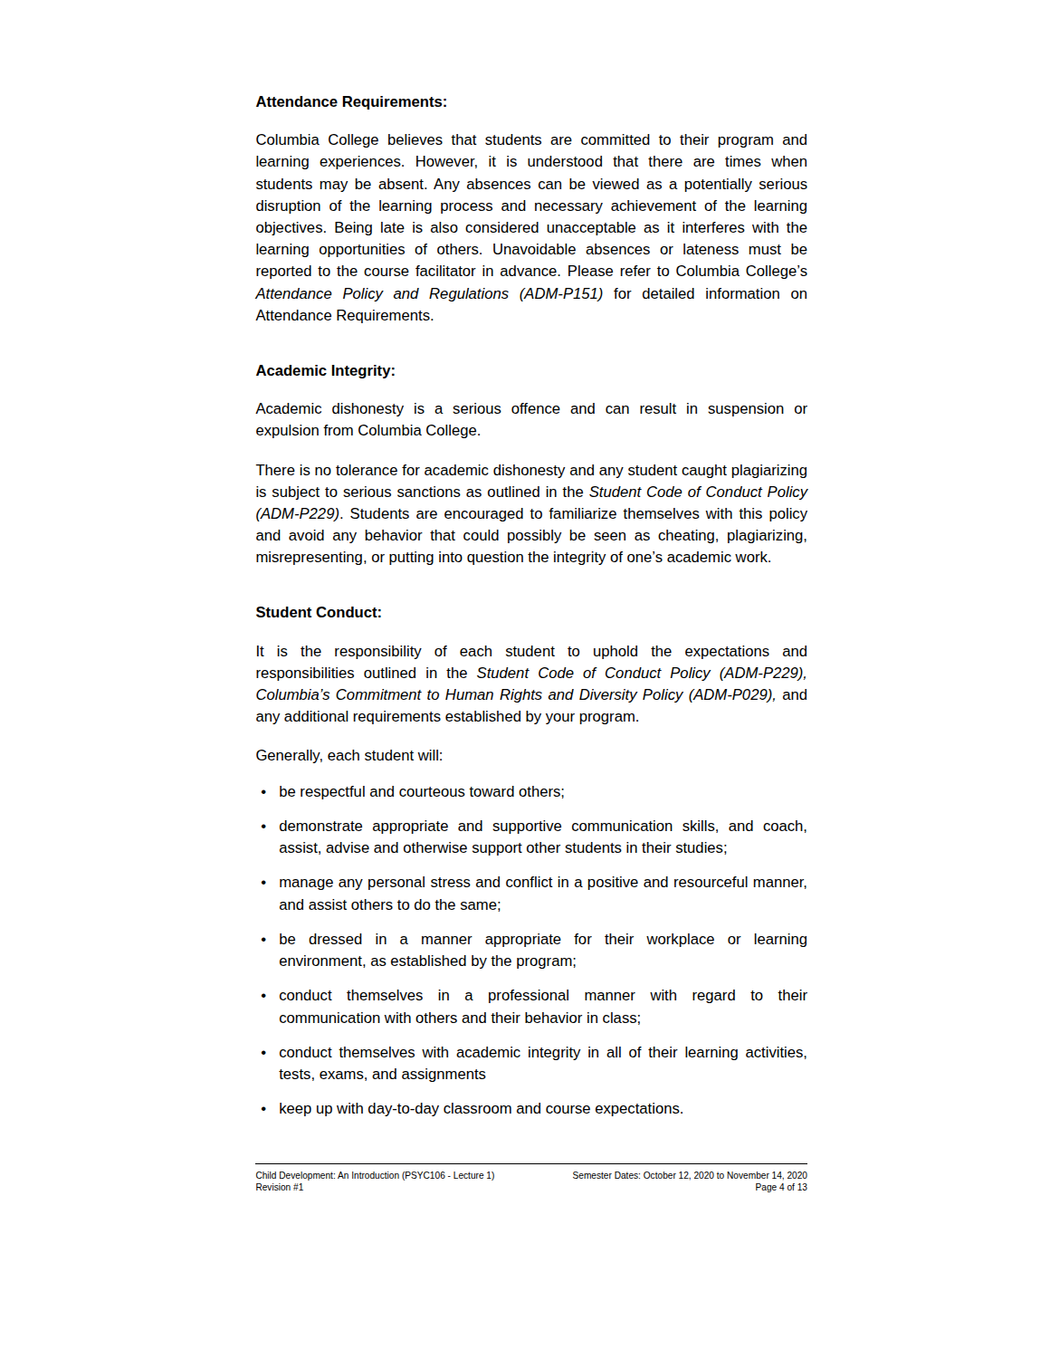Attendance Requirements:
Columbia College believes that students are committed to their program and learning experiences. However, it is understood that there are times when students may be absent. Any absences can be viewed as a potentially serious disruption of the learning process and necessary achievement of the learning objectives. Being late is also considered unacceptable as it interferes with the learning opportunities of others. Unavoidable absences or lateness must be reported to the course facilitator in advance. Please refer to Columbia College’s Attendance Policy and Regulations (ADM-P151) for detailed information on Attendance Requirements.
Academic Integrity:
Academic dishonesty is a serious offence and can result in suspension or expulsion from Columbia College.
There is no tolerance for academic dishonesty and any student caught plagiarizing is subject to serious sanctions as outlined in the Student Code of Conduct Policy (ADM-P229). Students are encouraged to familiarize themselves with this policy and avoid any behavior that could possibly be seen as cheating, plagiarizing, misrepresenting, or putting into question the integrity of one’s academic work.
Student Conduct:
It is the responsibility of each student to uphold the expectations and responsibilities outlined in the Student Code of Conduct Policy (ADM-P229), Columbia’s Commitment to Human Rights and Diversity Policy (ADM-P029), and any additional requirements established by your program.
Generally, each student will:
be respectful and courteous toward others;
demonstrate appropriate and supportive communication skills, and coach, assist, advise and otherwise support other students in their studies;
manage any personal stress and conflict in a positive and resourceful manner, and assist others to do the same;
be dressed in a manner appropriate for their workplace or learning environment, as established by the program;
conduct themselves in a professional manner with regard to their communication with others and their behavior in class;
conduct themselves with academic integrity in all of their learning activities, tests, exams, and assignments
keep up with day-to-day classroom and course expectations.
Child Development: An Introduction (PSYC106 - Lecture 1)
Revision #1
Semester Dates: October 12, 2020 to November 14, 2020
Page 4 of 13